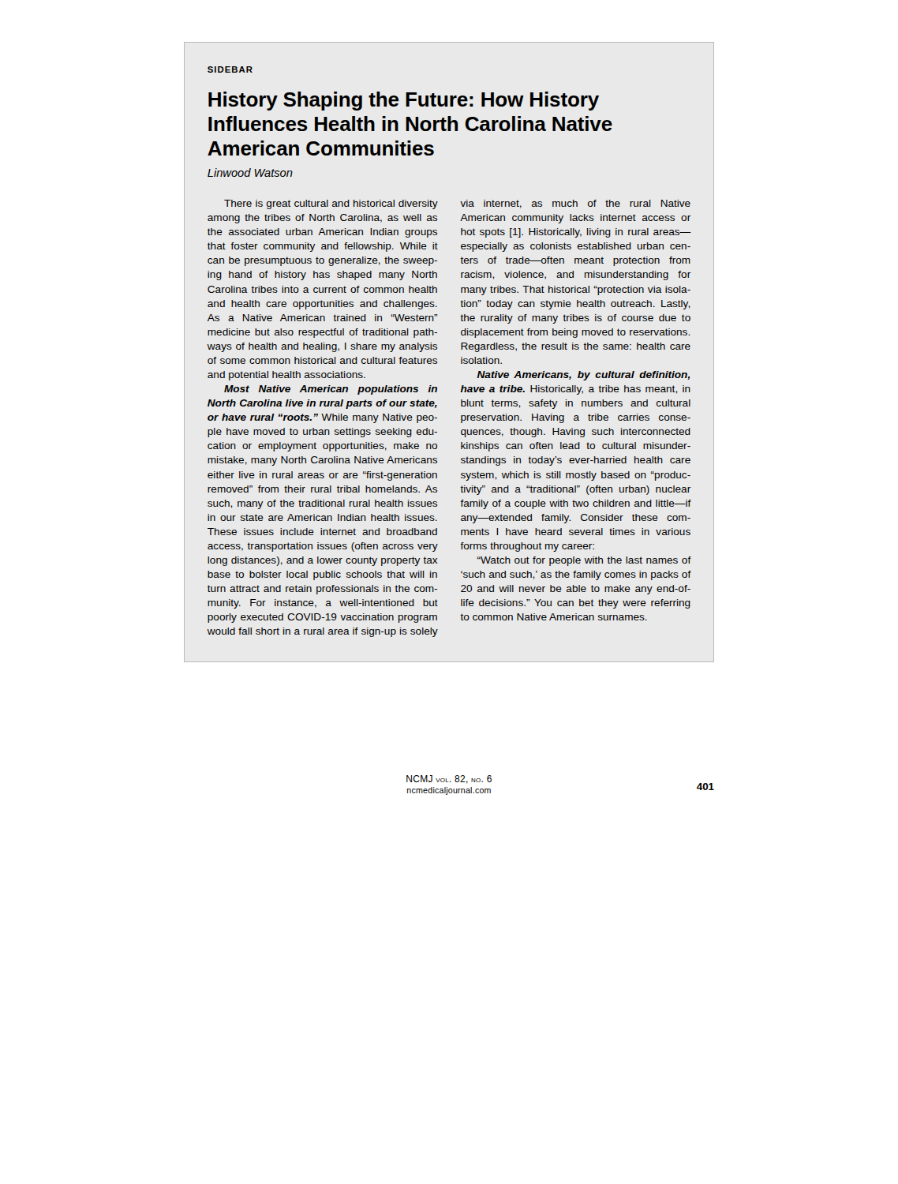Sidebar
History Shaping the Future: How History Influences Health in North Carolina Native American Communities
Linwood Watson
There is great cultural and historical diversity among the tribes of North Carolina, as well as the associated urban American Indian groups that foster community and fellowship. While it can be presumptuous to generalize, the sweeping hand of history has shaped many North Carolina tribes into a current of common health and health care opportunities and challenges. As a Native American trained in “Western” medicine but also respectful of traditional pathways of health and healing, I share my analysis of some common historical and cultural features and potential health associations.
Most Native American populations in North Carolina live in rural parts of our state, or have rural “roots.” While many Native people have moved to urban settings seeking education or employment opportunities, make no mistake, many North Carolina Native Americans either live in rural areas or are “first-generation removed” from their rural tribal homelands. As such, many of the traditional rural health issues in our state are American Indian health issues. These issues include internet and broadband access, transportation issues (often across very long distances), and a lower county property tax base to bolster local public schools that will in turn attract and retain professionals in the community. For instance, a well-intentioned but poorly executed COVID-19 vaccination program would fall short in a rural area if sign-up is solely via internet, as much of the rural Native American community lacks internet access or hot spots [1]. Historically, living in rural areas—especially as colonists established urban centers of trade—often meant protection from racism, violence, and misunderstanding for many tribes. That historical “protection via isolation” today can stymie health outreach. Lastly, the rurality of many tribes is of course due to displacement from being moved to reservations. Regardless, the result is the same: health care isolation.
Native Americans, by cultural definition, have a tribe. Historically, a tribe has meant, in blunt terms, safety in numbers and cultural preservation. Having a tribe carries consequences, though. Having such interconnected kinships can often lead to cultural misunderstandings in today’s ever-harried health care system, which is still mostly based on “productivity” and a “traditional” (often urban) nuclear family of a couple with two children and little—if any—extended family. Consider these comments I have heard several times in various forms throughout my career:
“Watch out for people with the last names of ‘such and such,’ as the family comes in packs of 20 and will never be able to make any end-of-life decisions.” You can bet they were referring to common Native American surnames.
NCMJ vol. 82, no. 6
ncmedicaljournal.com
401